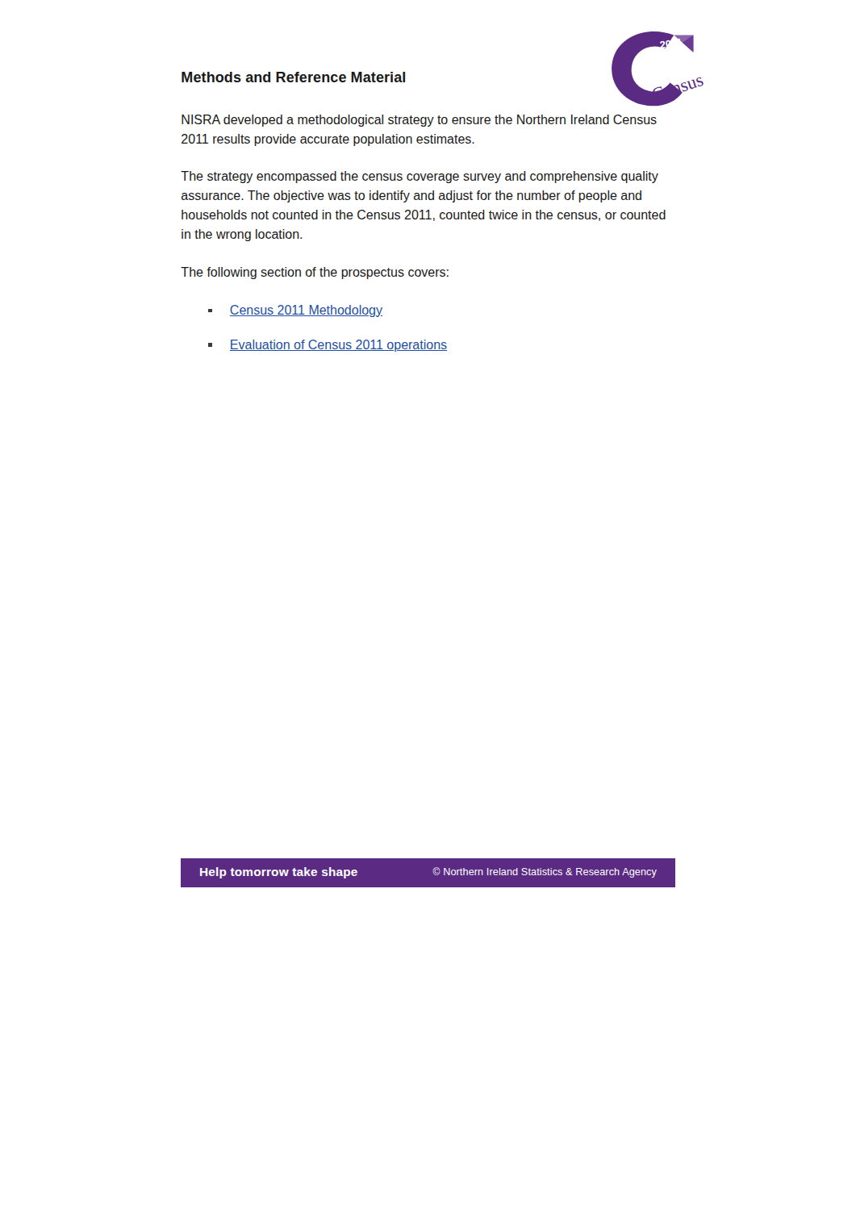2011 Census
Methods and Reference Material
NISRA developed a methodological strategy to ensure the Northern Ireland Census 2011 results provide accurate population estimates.
The strategy encompassed the census coverage survey and comprehensive quality assurance. The objective was to identify and adjust for the number of people and households not counted in the Census 2011, counted twice in the census, or counted in the wrong location.
The following section of the prospectus covers:
Census 2011 Methodology
Evaluation of Census 2011 operations
Help tomorrow take shape © Northern Ireland Statistics & Research Agency